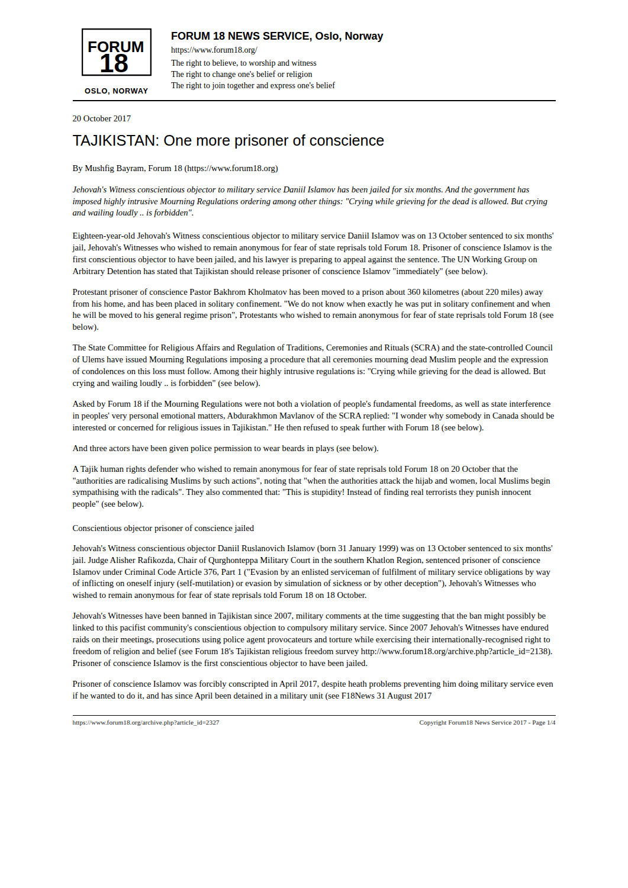FORUM 18
OSLO, NORWAY
FORUM 18 NEWS SERVICE, Oslo, Norway
https://www.forum18.org/
The right to believe, to worship and witness
The right to change one's belief or religion
The right to join together and express one's belief
20 October 2017
TAJIKISTAN: One more prisoner of conscience
By Mushfig Bayram, Forum 18 (https://www.forum18.org)
Jehovah's Witness conscientious objector to military service Daniil Islamov has been jailed for six months. And the government has imposed highly intrusive Mourning Regulations ordering among other things: "Crying while grieving for the dead is allowed. But crying and wailing loudly .. is forbidden".
Eighteen-year-old Jehovah's Witness conscientious objector to military service Daniil Islamov was on 13 October sentenced to six months' jail, Jehovah's Witnesses who wished to remain anonymous for fear of state reprisals told Forum 18. Prisoner of conscience Islamov is the first conscientious objector to have been jailed, and his lawyer is preparing to appeal against the sentence. The UN Working Group on Arbitrary Detention has stated that Tajikistan should release prisoner of conscience Islamov "immediately" (see below).
Protestant prisoner of conscience Pastor Bakhrom Kholmatov has been moved to a prison about 360 kilometres (about 220 miles) away from his home, and has been placed in solitary confinement. "We do not know when exactly he was put in solitary confinement and when he will be moved to his general regime prison", Protestants who wished to remain anonymous for fear of state reprisals told Forum 18 (see below).
The State Committee for Religious Affairs and Regulation of Traditions, Ceremonies and Rituals (SCRA) and the state-controlled Council of Ulems have issued Mourning Regulations imposing a procedure that all ceremonies mourning dead Muslim people and the expression of condolences on this loss must follow. Among their highly intrusive regulations is: "Crying while grieving for the dead is allowed. But crying and wailing loudly .. is forbidden" (see below).
Asked by Forum 18 if the Mourning Regulations were not both a violation of people's fundamental freedoms, as well as state interference in peoples' very personal emotional matters, Abdurakhmon Mavlanov of the SCRA replied: "I wonder why somebody in Canada should be interested or concerned for religious issues in Tajikistan." He then refused to speak further with Forum 18 (see below).
And three actors have been given police permission to wear beards in plays (see below).
A Tajik human rights defender who wished to remain anonymous for fear of state reprisals told Forum 18 on 20 October that the "authorities are radicalising Muslims by such actions", noting that "when the authorities attack the hijab and women, local Muslims begin sympathising with the radicals". They also commented that: "This is stupidity! Instead of finding real terrorists they punish innocent people" (see below).
Conscientious objector prisoner of conscience jailed
Jehovah's Witness conscientious objector Daniil Ruslanovich Islamov (born 31 January 1999) was on 13 October sentenced to six months' jail. Judge Alisher Rafikozda, Chair of Qurghonteppa Military Court in the southern Khatlon Region, sentenced prisoner of conscience Islamov under Criminal Code Article 376, Part 1 ("Evasion by an enlisted serviceman of fulfilment of military service obligations by way of inflicting on oneself injury (self-mutilation) or evasion by simulation of sickness or by other deception"), Jehovah's Witnesses who wished to remain anonymous for fear of state reprisals told Forum 18 on 18 October.
Jehovah's Witnesses have been banned in Tajikistan since 2007, military comments at the time suggesting that the ban might possibly be linked to this pacifist community's conscientious objection to compulsory military service. Since 2007 Jehovah's Witnesses have endured raids on their meetings, prosecutions using police agent provocateurs and torture while exercising their internationally-recognised right to freedom of religion and belief (see Forum 18's Tajikistan religious freedom survey http://www.forum18.org/archive.php?article_id=2138). Prisoner of conscience Islamov is the first conscientious objector to have been jailed.
Prisoner of conscience Islamov was forcibly conscripted in April 2017, despite heath problems preventing him doing military service even if he wanted to do it, and has since April been detained in a military unit (see F18News 31 August 2017
https://www.forum18.org/archive.php?article_id=2327
Copyright Forum18 News Service 2017 - Page 1/4